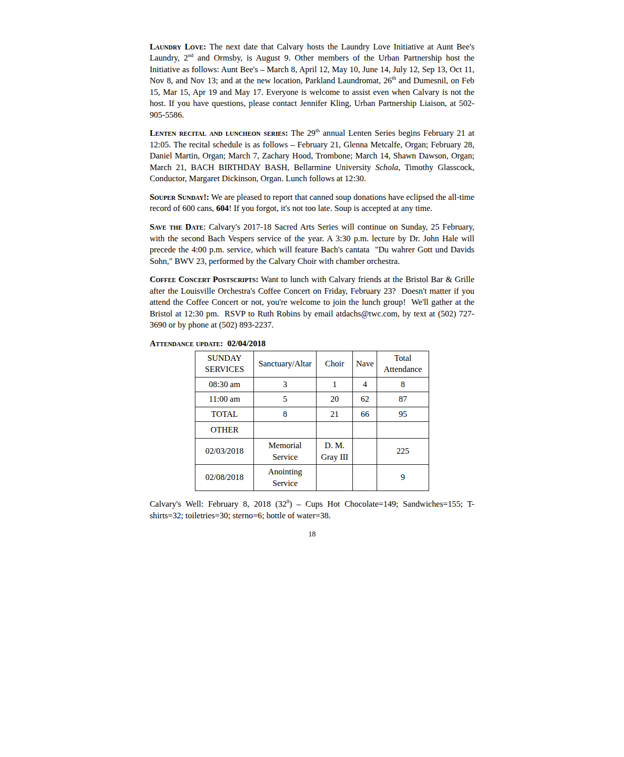Laundry Love: The next date that Calvary hosts the Laundry Love Initiative at Aunt Bee's Laundry, 2nd and Ormsby, is August 9. Other members of the Urban Partnership host the Initiative as follows: Aunt Bee's – March 8, April 12, May 10, June 14, July 12, Sep 13, Oct 11, Nov 8, and Nov 13; and at the new location, Parkland Laundromat, 26th and Dumesnil, on Feb 15, Mar 15, Apr 19 and May 17. Everyone is welcome to assist even when Calvary is not the host. If you have questions, please contact Jennifer Kling, Urban Partnership Liaison, at 502-905-5586.
Lenten recital and luncheon series: The 29th annual Lenten Series begins February 21 at 12:05. The recital schedule is as follows – February 21, Glenna Metcalfe, Organ; February 28, Daniel Martin, Organ; March 7, Zachary Hood, Trombone; March 14, Shawn Dawson, Organ; March 21, BACH BIRTHDAY BASH, Bellarmine University Schola, Timothy Glasscock, Conductor, Margaret Dickinson, Organ. Lunch follows at 12:30.
Souper Sunday!: We are pleased to report that canned soup donations have eclipsed the all-time record of 600 cans, 604! If you forgot, it's not too late. Soup is accepted at any time.
Save the Date: Calvary's 2017-18 Sacred Arts Series will continue on Sunday, 25 February, with the second Bach Vespers service of the year. A 3:30 p.m. lecture by Dr. John Hale will precede the 4:00 p.m. service, which will feature Bach's cantata "Du wahrer Gott und Davids Sohn," BWV 23, performed by the Calvary Choir with chamber orchestra.
Coffee Concert Postscripts: Want to lunch with Calvary friends at the Bristol Bar & Grille after the Louisville Orchestra's Coffee Concert on Friday, February 23? Doesn't matter if you attend the Coffee Concert or not, you're welcome to join the lunch group! We'll gather at the Bristol at 12:30 pm. RSVP to Ruth Robins by email atdachs@twc.com, by text at (502) 727-3690 or by phone at (502) 893-2237.
Attendance update: 02/04/2018
| SUNDAY SERVICES | Sanctuary/Altar | Choir | Nave | Total Attendance |
| --- | --- | --- | --- | --- |
| 08:30 am | 3 | 1 | 4 | 8 |
| 11:00 am | 5 | 20 | 62 | 87 |
| TOTAL | 8 | 21 | 66 | 95 |
| OTHER | | | | |
| 02/03/2018 | Memorial Service | D. M. Gray III | | 225 |
| 02/08/2018 | Anointing Service | | | 9 |
Calvary's Well: February 8, 2018 (320) – Cups Hot Chocolate=149; Sandwiches=155; T-shirts=32; toiletries=30; sterno=6; bottle of water=38.
18